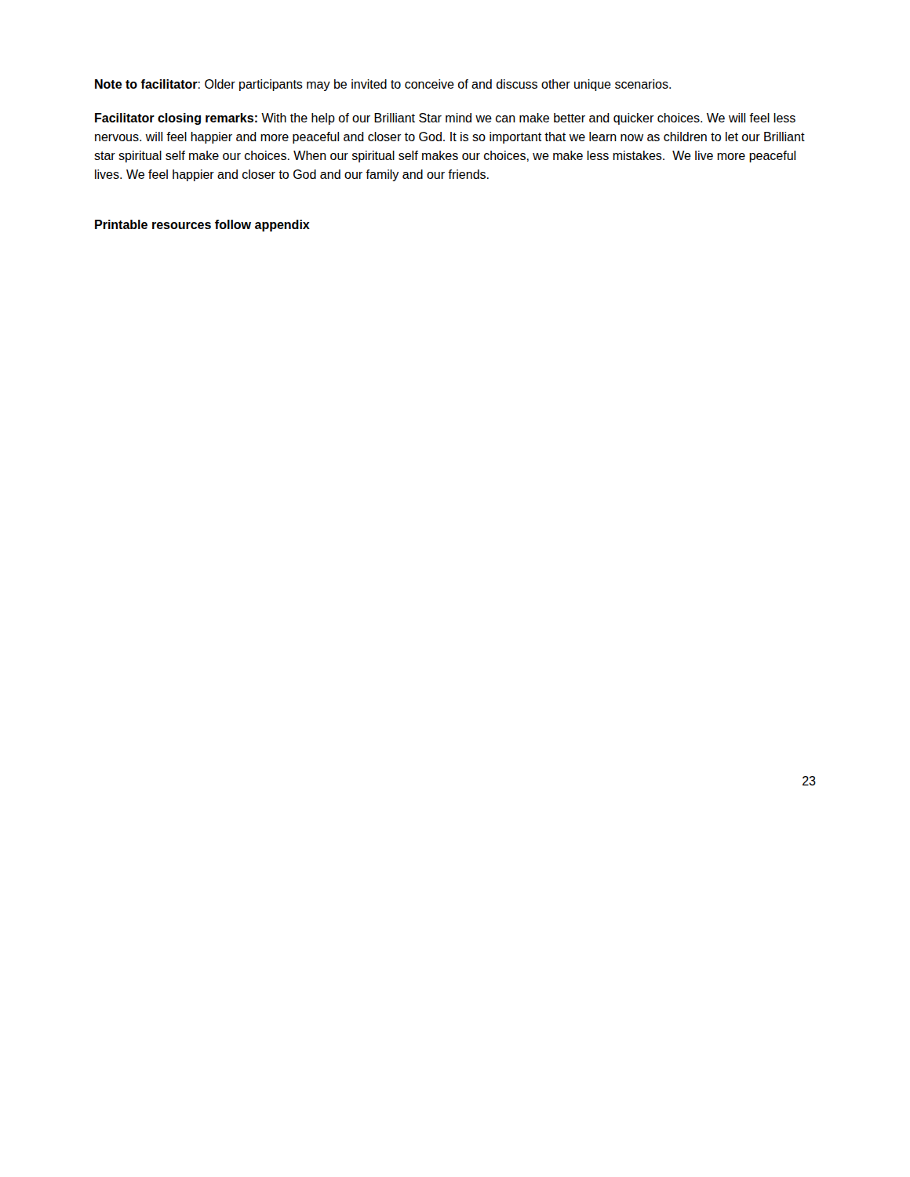Note to facilitator: Older participants may be invited to conceive of and discuss other unique scenarios.
Facilitator closing remarks: With the help of our Brilliant Star mind we can make better and quicker choices. We will feel less nervous. will feel happier and more peaceful and closer to God. It is so important that we learn now as children to let our Brilliant star spiritual self make our choices. When our spiritual self makes our choices, we make less mistakes. We live more peaceful lives. We feel happier and closer to God and our family and our friends.
Printable resources follow appendix
23